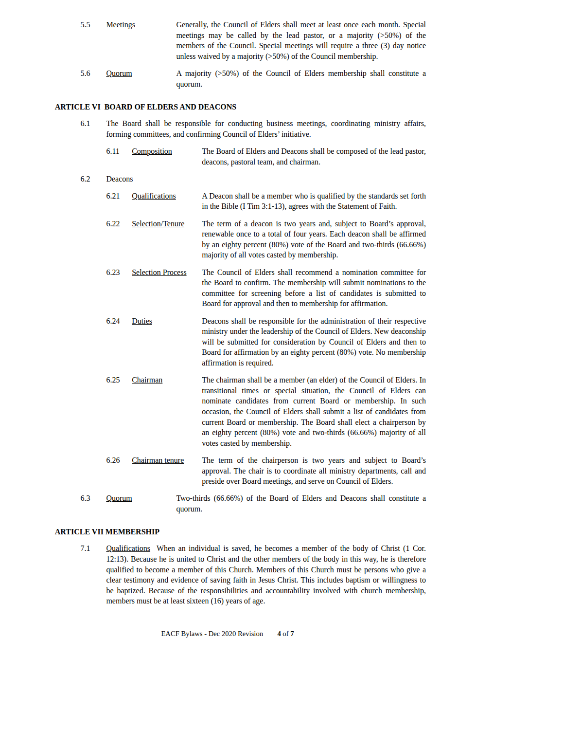5.5
Meetings
Generally, the Council of Elders shall meet at least once each month. Special meetings may be called by the lead pastor, or a majority (>50%) of the members of the Council. Special meetings will require a three (3) day notice unless waived by a majority (>50%) of the Council membership.
5.6
Quorum
A majority (>50%) of the Council of Elders membership shall constitute a quorum.
ARTICLE VI BOARD OF ELDERS AND DEACONS
6.1
The Board shall be responsible for conducting business meetings, coordinating ministry affairs, forming committees, and confirming Council of Elders’ initiative.
6.11
Composition
The Board of Elders and Deacons shall be composed of the lead pastor, deacons, pastoral team, and chairman.
6.2
Deacons
6.21
Qualifications
A Deacon shall be a member who is qualified by the standards set forth in the Bible (I Tim 3:1-13), agrees with the Statement of Faith.
6.22
Selection/Tenure
The term of a deacon is two years and, subject to Board’s approval, renewable once to a total of four years. Each deacon shall be affirmed by an eighty percent (80%) vote of the Board and two-thirds (66.66%) majority of all votes casted by membership.
6.23
Selection Process
The Council of Elders shall recommend a nomination committee for the Board to confirm. The membership will submit nominations to the committee for screening before a list of candidates is submitted to Board for approval and then to membership for affirmation.
6.24
Duties
Deacons shall be responsible for the administration of their respective ministry under the leadership of the Council of Elders. New deaconship will be submitted for consideration by Council of Elders and then to Board for affirmation by an eighty percent (80%) vote. No membership affirmation is required.
6.25
Chairman
The chairman shall be a member (an elder) of the Council of Elders. In transitional times or special situation, the Council of Elders can nominate candidates from current Board or membership. In such occasion, the Council of Elders shall submit a list of candidates from current Board or membership. The Board shall elect a chairperson by an eighty percent (80%) vote and two-thirds (66.66%) majority of all votes casted by membership.
6.26
Chairman tenure
The term of the chairperson is two years and subject to Board’s approval. The chair is to coordinate all ministry departments, call and preside over Board meetings, and serve on Council of Elders.
6.3
Quorum
Two-thirds (66.66%) of the Board of Elders and Deacons shall constitute a quorum.
ARTICLE VII MEMBERSHIP
7.1
Qualifications When an individual is saved, he becomes a member of the body of Christ (1 Cor. 12:13). Because he is united to Christ and the other members of the body in this way, he is therefore qualified to become a member of this Church. Members of this Church must be persons who give a clear testimony and evidence of saving faith in Jesus Christ. This includes baptism or willingness to be baptized. Because of the responsibilities and accountability involved with church membership, members must be at least sixteen (16) years of age.
EACF Bylaws - Dec 2020 Revision 4 of 7